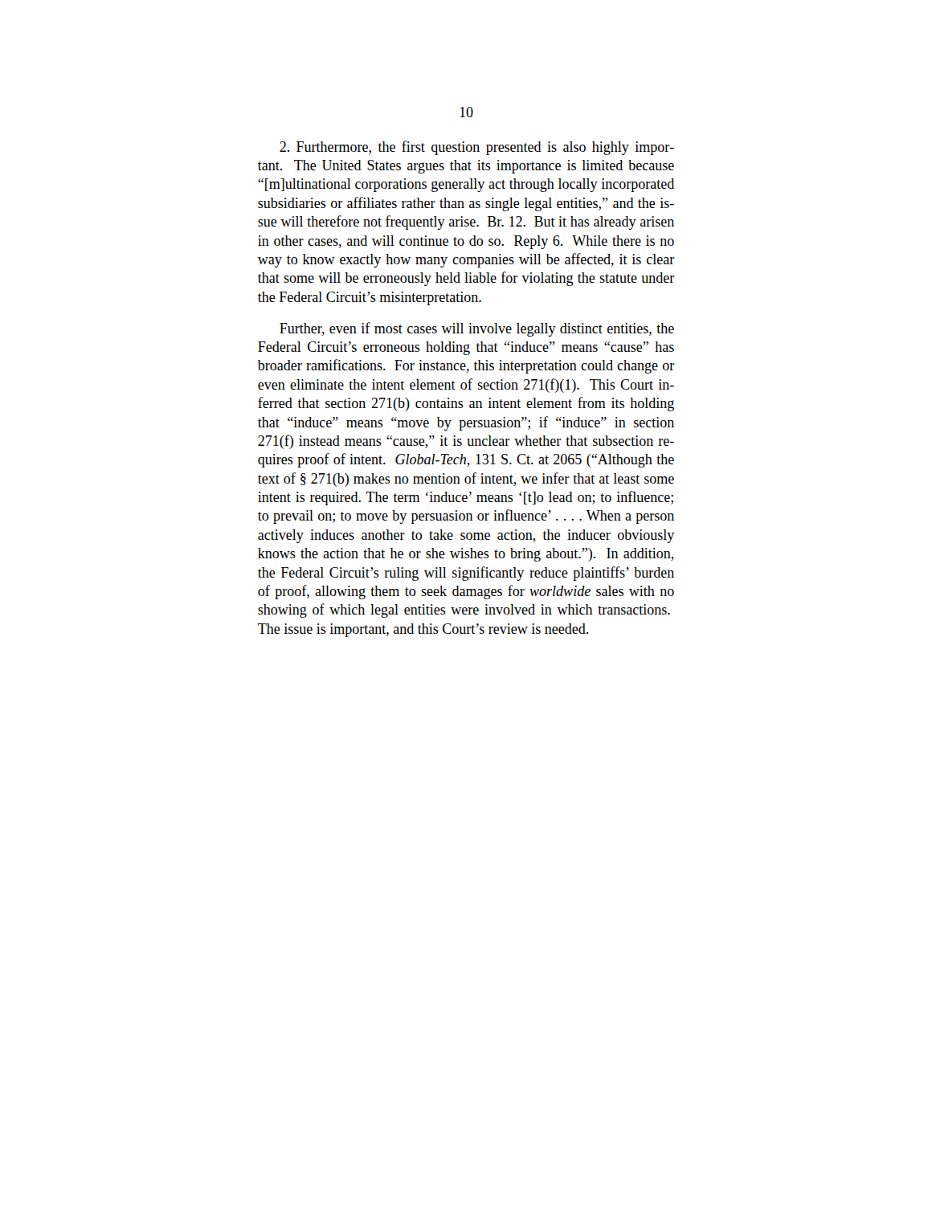10
2. Furthermore, the first question presented is also highly important. The United States argues that its importance is limited because “[m]ultinational corporations generally act through locally incorporated subsidiaries or affiliates rather than as single legal entities,” and the issue will therefore not frequently arise. Br. 12. But it has already arisen in other cases, and will continue to do so. Reply 6. While there is no way to know exactly how many companies will be affected, it is clear that some will be erroneously held liable for violating the statute under the Federal Circuit’s misinterpretation.
Further, even if most cases will involve legally distinct entities, the Federal Circuit’s erroneous holding that “induce” means “cause” has broader ramifications. For instance, this interpretation could change or even eliminate the intent element of section 271(f)(1). This Court inferred that section 271(b) contains an intent element from its holding that “induce” means “move by persuasion”; if “induce” in section 271(f) instead means “cause,” it is unclear whether that subsection requires proof of intent. Global-Tech, 131 S. Ct. at 2065 (“Although the text of § 271(b) makes no mention of intent, we infer that at least some intent is required. The term ‘induce’ means ‘[t]o lead on; to influence; to prevail on; to move by persuasion or influence’ . . . . When a person actively induces another to take some action, the inducer obviously knows the action that he or she wishes to bring about.”). In addition, the Federal Circuit’s ruling will significantly reduce plaintiffs’ burden of proof, allowing them to seek damages for worldwide sales with no showing of which legal entities were involved in which transactions. The issue is important, and this Court’s review is needed.